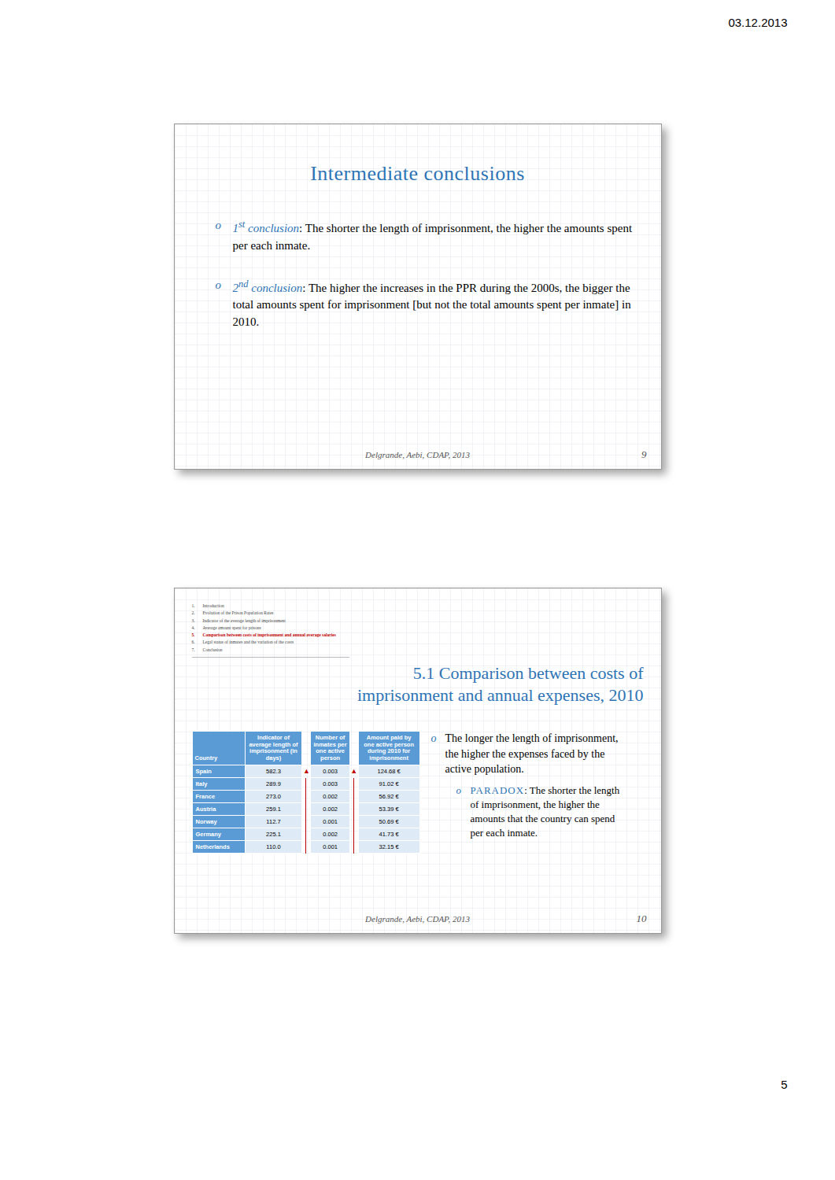03.12.2013
Intermediate conclusions
1st conclusion: The shorter the length of imprisonment, the higher the amounts spent per each inmate.
2nd conclusion: The higher the increases in the PPR during the 2000s, the bigger the total amounts spent for imprisonment [but not the total amounts spent per inmate] in 2010.
Delgrande, Aebi, CDAP, 2013 9
| 1. | Introduction |
| 2. | Evolution of the Prison Population Rates |
| 3. | Indicator of the average length of imprisonment |
| 4. | Average amount spent for prisons |
| 5. | Comparison between costs of imprisonment and annual average salaries |
| 6. | Legal status of inmates and the variation of the costs |
| 7. | Conclusion |
5.1 Comparison between costs of
imprisonment and annual expenses, 2010
| Country | Indicator of average length of imprisonment (in days) | | Number of inmates per one active person | | Amount paid by one active person during 2010 for imprisonment |
| --- | --- | --- | --- | --- | --- |
| Spain | 582.3 | ▲ | 0.003 | ▲ | 124.68 € |
| Italy | 289.9 | | 0.003 | | 91.02 € |
| France | 273.0 | | 0.002 | | 56.92 € |
| Austria | 259.1 | | 0.002 | | 53.39 € |
| Norway | 112.7 | | 0.001 | | 50.69 € |
| Germany | 225.1 | | 0.002 | | 41.73 € |
| Netherlands | 110.0 | | 0.001 | | 32.15 € |
The longer the length of imprisonment, the higher the expenses faced by the active population.
PARADOX: The shorter the length of imprisonment, the higher the amounts that the country can spend per each inmate.
Delgrande, Aebi, CDAP, 2013 10
5